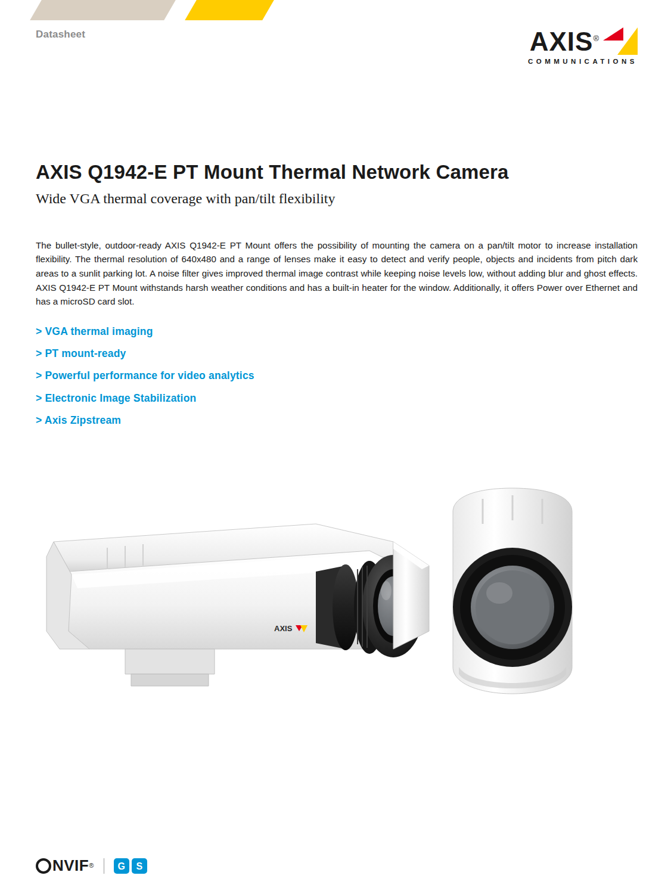Datasheet
AXIS®
COMMUNICATIONS
AXIS Q1942-E PT Mount Thermal Network Camera
Wide VGA thermal coverage with pan/tilt flexibility
The bullet-style, outdoor-ready AXIS Q1942-E PT Mount offers the possibility of mounting the camera on a pan/tilt motor to increase installation flexibility. The thermal resolution of 640x480 and a range of lenses make it easy to detect and verify people, objects and incidents from pitch dark areas to a sunlit parking lot. A noise filter gives improved thermal image contrast while keeping noise levels low, without adding blur and ghost effects. AXIS Q1942-E PT Mount withstands harsh weather conditions and has a built-in heater for the window. Additionally, it offers Power over Ethernet and has a microSD card slot.
VGA thermal imaging
PT mount-ready
Powerful performance for video analytics
Electronic Image Stabilization
Axis Zipstream
AXIS
NVIF®
GS